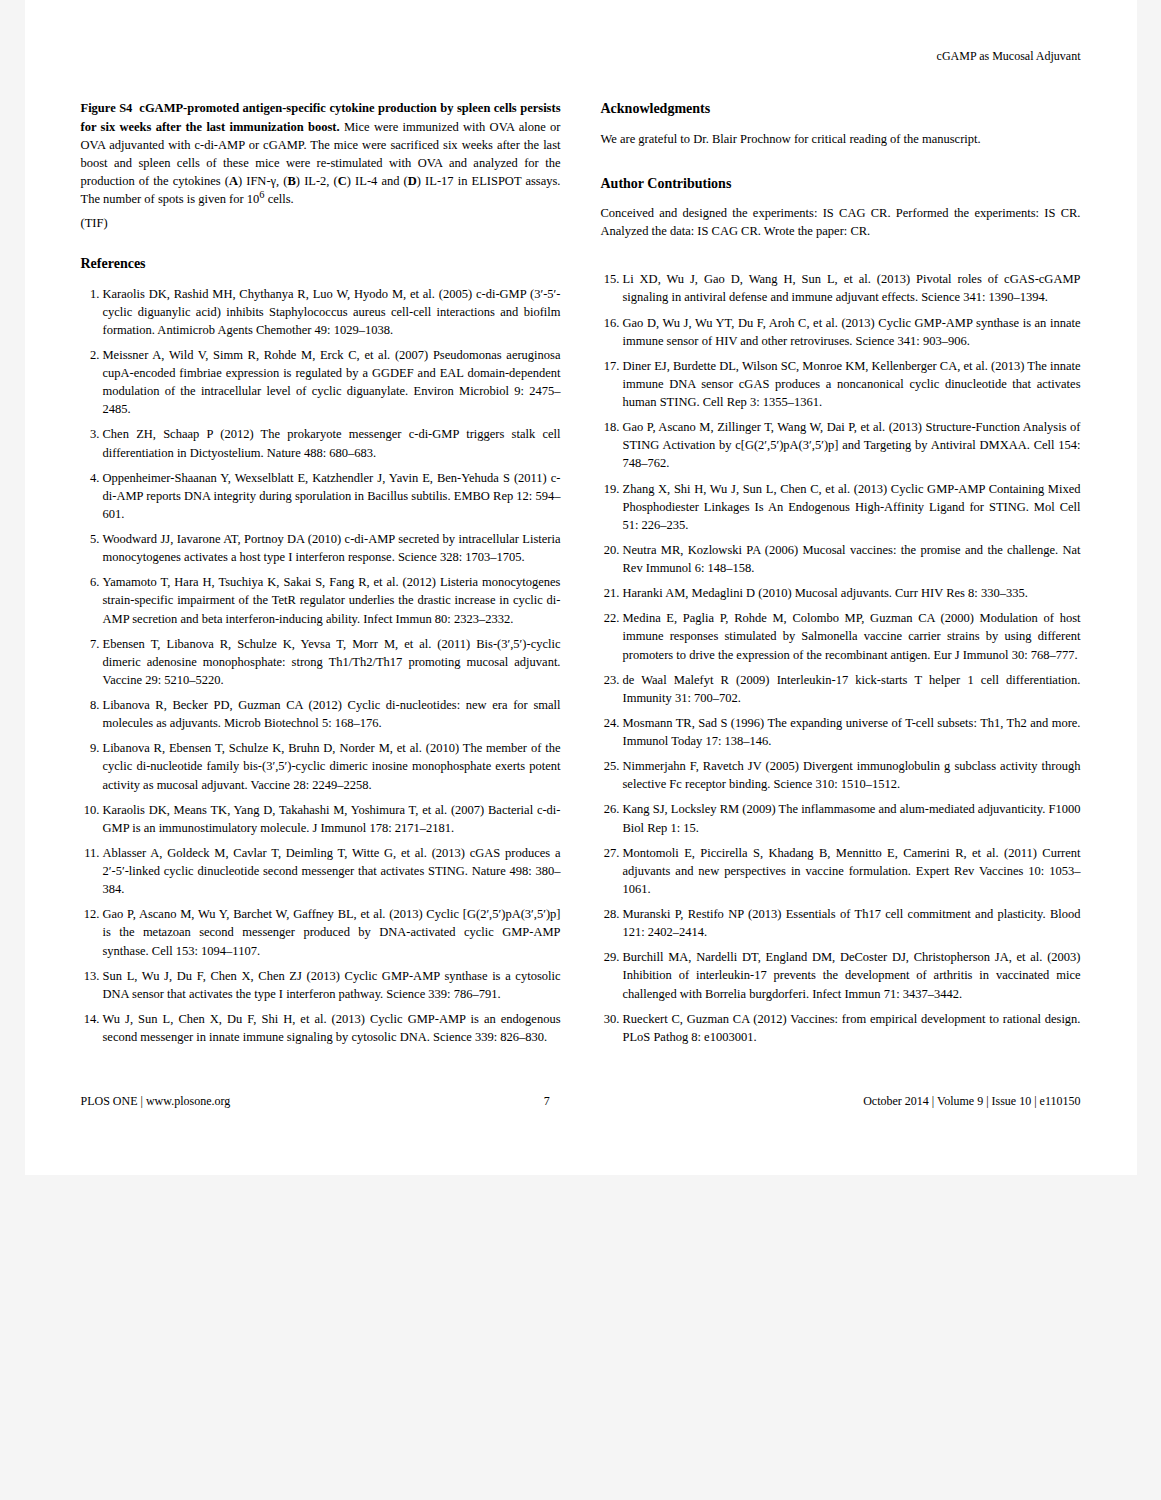cGAMP as Mucosal Adjuvant
Figure S4 cGAMP-promoted antigen-specific cytokine production by spleen cells persists for six weeks after the last immunization boost. Mice were immunized with OVA alone or OVA adjuvanted with c-di-AMP or cGAMP. The mice were sacrificed six weeks after the last boost and spleen cells of these mice were re-stimulated with OVA and analyzed for the production of the cytokines (A) IFN-γ, (B) IL-2, (C) IL-4 and (D) IL-17 in ELISPOT assays. The number of spots is given for 106 cells.
(TIF)
References
Karaolis DK, Rashid MH, Chythanya R, Luo W, Hyodo M, et al. (2005) c-di-GMP (3′-5′-cyclic diguanylic acid) inhibits Staphylococcus aureus cell-cell interactions and biofilm formation. Antimicrob Agents Chemother 49: 1029–1038.
Meissner A, Wild V, Simm R, Rohde M, Erck C, et al. (2007) Pseudomonas aeruginosa cupA-encoded fimbriae expression is regulated by a GGDEF and EAL domain-dependent modulation of the intracellular level of cyclic diguanylate. Environ Microbiol 9: 2475–2485.
Chen ZH, Schaap P (2012) The prokaryote messenger c-di-GMP triggers stalk cell differentiation in Dictyostelium. Nature 488: 680–683.
Oppenheimer-Shaanan Y, Wexselblatt E, Katzhendler J, Yavin E, Ben-Yehuda S (2011) c-di-AMP reports DNA integrity during sporulation in Bacillus subtilis. EMBO Rep 12: 594–601.
Woodward JJ, Iavarone AT, Portnoy DA (2010) c-di-AMP secreted by intracellular Listeria monocytogenes activates a host type I interferon response. Science 328: 1703–1705.
Yamamoto T, Hara H, Tsuchiya K, Sakai S, Fang R, et al. (2012) Listeria monocytogenes strain-specific impairment of the TetR regulator underlies the drastic increase in cyclic di-AMP secretion and beta interferon-inducing ability. Infect Immun 80: 2323–2332.
Ebensen T, Libanova R, Schulze K, Yevsa T, Morr M, et al. (2011) Bis-(3′,5′)-cyclic dimeric adenosine monophosphate: strong Th1/Th2/Th17 promoting mucosal adjuvant. Vaccine 29: 5210–5220.
Libanova R, Becker PD, Guzman CA (2012) Cyclic di-nucleotides: new era for small molecules as adjuvants. Microb Biotechnol 5: 168–176.
Libanova R, Ebensen T, Schulze K, Bruhn D, Norder M, et al. (2010) The member of the cyclic di-nucleotide family bis-(3′,5′)-cyclic dimeric inosine monophosphate exerts potent activity as mucosal adjuvant. Vaccine 28: 2249–2258.
Karaolis DK, Means TK, Yang D, Takahashi M, Yoshimura T, et al. (2007) Bacterial c-di-GMP is an immunostimulatory molecule. J Immunol 178: 2171–2181.
Ablasser A, Goldeck M, Cavlar T, Deimling T, Witte G, et al. (2013) cGAS produces a 2′-5′-linked cyclic dinucleotide second messenger that activates STING. Nature 498: 380–384.
Gao P, Ascano M, Wu Y, Barchet W, Gaffney BL, et al. (2013) Cyclic [G(2′,5′)pA(3′,5′)p] is the metazoan second messenger produced by DNA-activated cyclic GMP-AMP synthase. Cell 153: 1094–1107.
Sun L, Wu J, Du F, Chen X, Chen ZJ (2013) Cyclic GMP-AMP synthase is a cytosolic DNA sensor that activates the type I interferon pathway. Science 339: 786–791.
Wu J, Sun L, Chen X, Du F, Shi H, et al. (2013) Cyclic GMP-AMP is an endogenous second messenger in innate immune signaling by cytosolic DNA. Science 339: 826–830.
Acknowledgments
We are grateful to Dr. Blair Prochnow for critical reading of the manuscript.
Author Contributions
Conceived and designed the experiments: IS CAG CR. Performed the experiments: IS CR. Analyzed the data: IS CAG CR. Wrote the paper: CR.
Li XD, Wu J, Gao D, Wang H, Sun L, et al. (2013) Pivotal roles of cGAS-cGAMP signaling in antiviral defense and immune adjuvant effects. Science 341: 1390–1394.
Gao D, Wu J, Wu YT, Du F, Aroh C, et al. (2013) Cyclic GMP-AMP synthase is an innate immune sensor of HIV and other retroviruses. Science 341: 903–906.
Diner EJ, Burdette DL, Wilson SC, Monroe KM, Kellenberger CA, et al. (2013) The innate immune DNA sensor cGAS produces a noncanonical cyclic dinucleotide that activates human STING. Cell Rep 3: 1355–1361.
Gao P, Ascano M, Zillinger T, Wang W, Dai P, et al. (2013) Structure-Function Analysis of STING Activation by c[G(2′,5′)pA(3′,5′)p] and Targeting by Antiviral DMXAA. Cell 154: 748–762.
Zhang X, Shi H, Wu J, Sun L, Chen C, et al. (2013) Cyclic GMP-AMP Containing Mixed Phosphodiester Linkages Is An Endogenous High-Affinity Ligand for STING. Mol Cell 51: 226–235.
Neutra MR, Kozlowski PA (2006) Mucosal vaccines: the promise and the challenge. Nat Rev Immunol 6: 148–158.
Haranki AM, Medaglini D (2010) Mucosal adjuvants. Curr HIV Res 8: 330–335.
Medina E, Paglia P, Rohde M, Colombo MP, Guzman CA (2000) Modulation of host immune responses stimulated by Salmonella vaccine carrier strains by using different promoters to drive the expression of the recombinant antigen. Eur J Immunol 30: 768–777.
de Waal Malefyt R (2009) Interleukin-17 kick-starts T helper 1 cell differentiation. Immunity 31: 700–702.
Mosmann TR, Sad S (1996) The expanding universe of T-cell subsets: Th1, Th2 and more. Immunol Today 17: 138–146.
Nimmerjahn F, Ravetch JV (2005) Divergent immunoglobulin g subclass activity through selective Fc receptor binding. Science 310: 1510–1512.
Kang SJ, Locksley RM (2009) The inflammasome and alum-mediated adjuvanticity. F1000 Biol Rep 1: 15.
Montomoli E, Piccirella S, Khadang B, Mennitto E, Camerini R, et al. (2011) Current adjuvants and new perspectives in vaccine formulation. Expert Rev Vaccines 10: 1053–1061.
Muranski P, Restifo NP (2013) Essentials of Th17 cell commitment and plasticity. Blood 121: 2402–2414.
Burchill MA, Nardelli DT, England DM, DeCoster DJ, Christopherson JA, et al. (2003) Inhibition of interleukin-17 prevents the development of arthritis in vaccinated mice challenged with Borrelia burgdorferi. Infect Immun 71: 3437–3442.
Rueckert C, Guzman CA (2012) Vaccines: from empirical development to rational design. PLoS Pathog 8: e1003001.
PLOS ONE | www.plosone.org
7
October 2014 | Volume 9 | Issue 10 | e110150